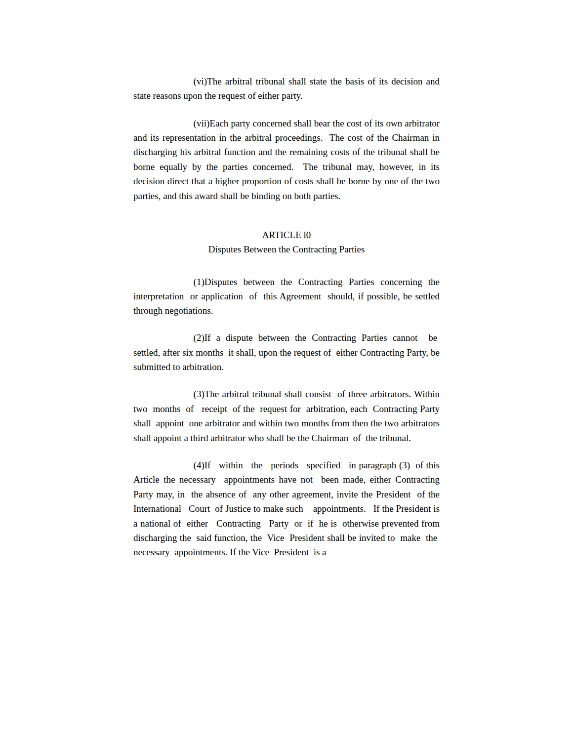(vi) The arbitral tribunal shall state the basis of its decision and state reasons upon the request of either party.
(vii) Each party concerned shall bear the cost of its own arbitrator and its representation in the arbitral proceedings. The cost of the Chairman in discharging his arbitral function and the remaining costs of the tribunal shall be borne equally by the parties concerned. The tribunal may, however, in its decision direct that a higher proportion of costs shall be borne by one of the two parties, and this award shall be binding on both parties.
ARTICLE l0
Disputes Between the Contracting Parties
(1) Disputes between the Contracting Parties concerning the interpretation or application of this Agreement should, if possible, be settled through negotiations.
(2) If a dispute between the Contracting Parties cannot be settled, after six months it shall, upon the request of either Contracting Party, be submitted to arbitration.
(3) The arbitral tribunal shall consist of three arbitrators. Within two months of receipt of the request for arbitration, each Contracting Party shall appoint one arbitrator and within two months from then the two arbitrators shall appoint a third arbitrator who shall be the Chairman of the tribunal.
(4) If within the periods specified in paragraph (3) of this Article the necessary appointments have not been made, either Contracting Party may, in the absence of any other agreement, invite the President of the International Court of Justice to make such appointments. If the President is a national of either Contracting Party or if he is otherwise prevented from discharging the said function, the Vice President shall be invited to make the necessary appointments. If the Vice President is a